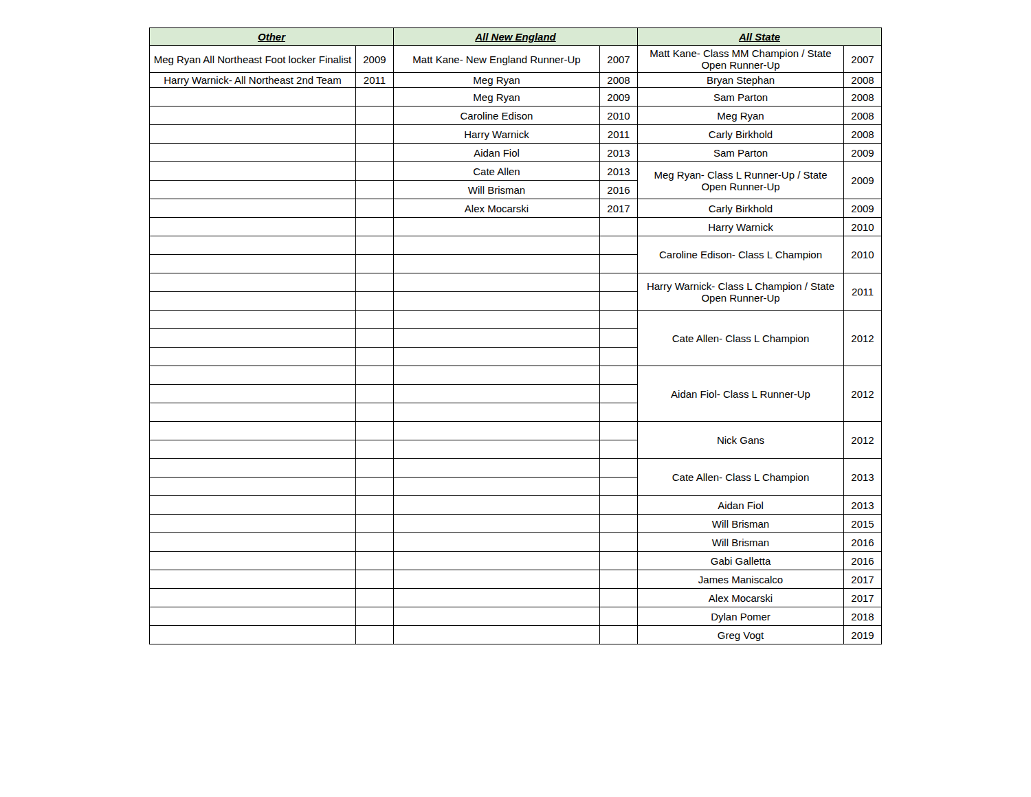| Other | All New England | All State |
| --- | --- | --- |
| Meg Ryan All Northeast Foot locker Finalist | 2009 | Matt Kane- New England Runner-Up | 2007 | Matt Kane- Class MM Champion / State Open Runner-Up | 2007 |
| Harry Warnick- All Northeast 2nd Team | 2011 | Meg Ryan | 2008 | Bryan Stephan | 2008 |
| | | Meg Ryan | 2009 | Sam Parton | 2008 |
| | | Caroline Edison | 2010 | Meg Ryan | 2008 |
| | | Harry Warnick | 2011 | Carly Birkhold | 2008 |
| | | Aidan Fiol | 2013 | Sam Parton | 2009 |
| | | Cate Allen | 2013 | Meg Ryan- Class L Runner-Up / State Open Runner-Up | 2009 |
| | | Will Brisman | 2016 |
| | | Alex Mocarski | 2017 | Carly Birkhold | 2009 |
| | | | | Harry Warnick | 2010 |
| | | | | Caroline Edison- Class L Champion | 2010 |
| | | | | Harry Warnick- Class L Champion / State Open Runner-Up | 2011 |
| | | | | Cate Allen- Class L Champion | 2012 |
| | | | | Aidan Fiol- Class L Runner-Up | 2012 |
| | | | | Nick Gans | 2012 |
| | | | | Cate Allen- Class L Champion | 2013 |
| | | | | Aidan Fiol | 2013 |
| | | | | Will Brisman | 2015 |
| | | | | Will Brisman | 2016 |
| | | | | Gabi Galletta | 2016 |
| | | | | James Maniscalco | 2017 |
| | | | | Alex Mocarski | 2017 |
| | | | | Dylan Pomer | 2018 |
| | | | | Greg Vogt | 2019 |